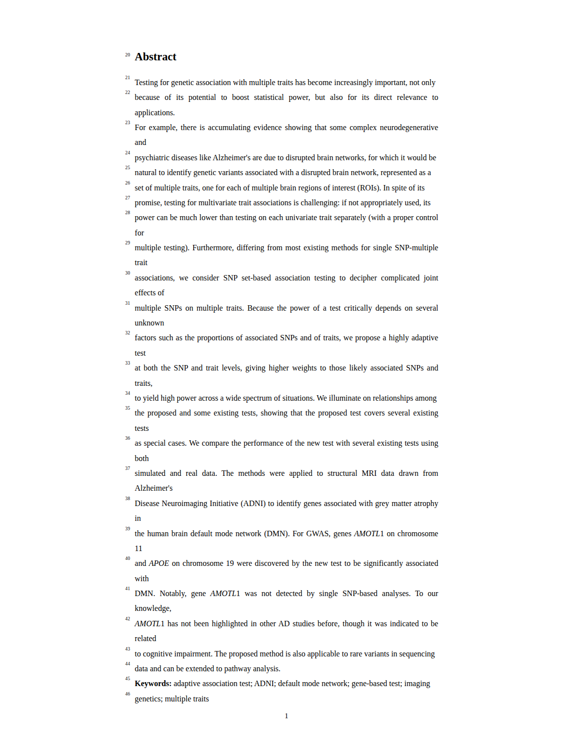20
Abstract
21
Testing for genetic association with multiple traits has become increasingly important, not only
22
because of its potential to boost statistical power, but also for its direct relevance to applications.
23
For example, there is accumulating evidence showing that some complex neurodegenerative and
24
psychiatric diseases like Alzheimer's are due to disrupted brain networks, for which it would be
25
natural to identify genetic variants associated with a disrupted brain network, represented as a
26
set of multiple traits, one for each of multiple brain regions of interest (ROIs). In spite of its
27
promise, testing for multivariate trait associations is challenging: if not appropriately used, its
28
power can be much lower than testing on each univariate trait separately (with a proper control for
29
multiple testing). Furthermore, differing from most existing methods for single SNP-multiple trait
30
associations, we consider SNP set-based association testing to decipher complicated joint effects of
31
multiple SNPs on multiple traits. Because the power of a test critically depends on several unknown
32
factors such as the proportions of associated SNPs and of traits, we propose a highly adaptive test
33
at both the SNP and trait levels, giving higher weights to those likely associated SNPs and traits,
34
to yield high power across a wide spectrum of situations. We illuminate on relationships among
35
the proposed and some existing tests, showing that the proposed test covers several existing tests
36
as special cases. We compare the performance of the new test with several existing tests using both
37
simulated and real data. The methods were applied to structural MRI data drawn from Alzheimer's
38
Disease Neuroimaging Initiative (ADNI) to identify genes associated with grey matter atrophy in
39
the human brain default mode network (DMN). For GWAS, genes AMOTL1 on chromosome 11
40
and APOE on chromosome 19 were discovered by the new test to be significantly associated with
41
DMN. Notably, gene AMOTL1 was not detected by single SNP-based analyses. To our knowledge,
42
AMOTL1 has not been highlighted in other AD studies before, though it was indicated to be related
43
to cognitive impairment. The proposed method is also applicable to rare variants in sequencing
44
data and can be extended to pathway analysis.
45
Keywords: adaptive association test; ADNI; default mode network; gene-based test; imaging
46
genetics; multiple traits
1